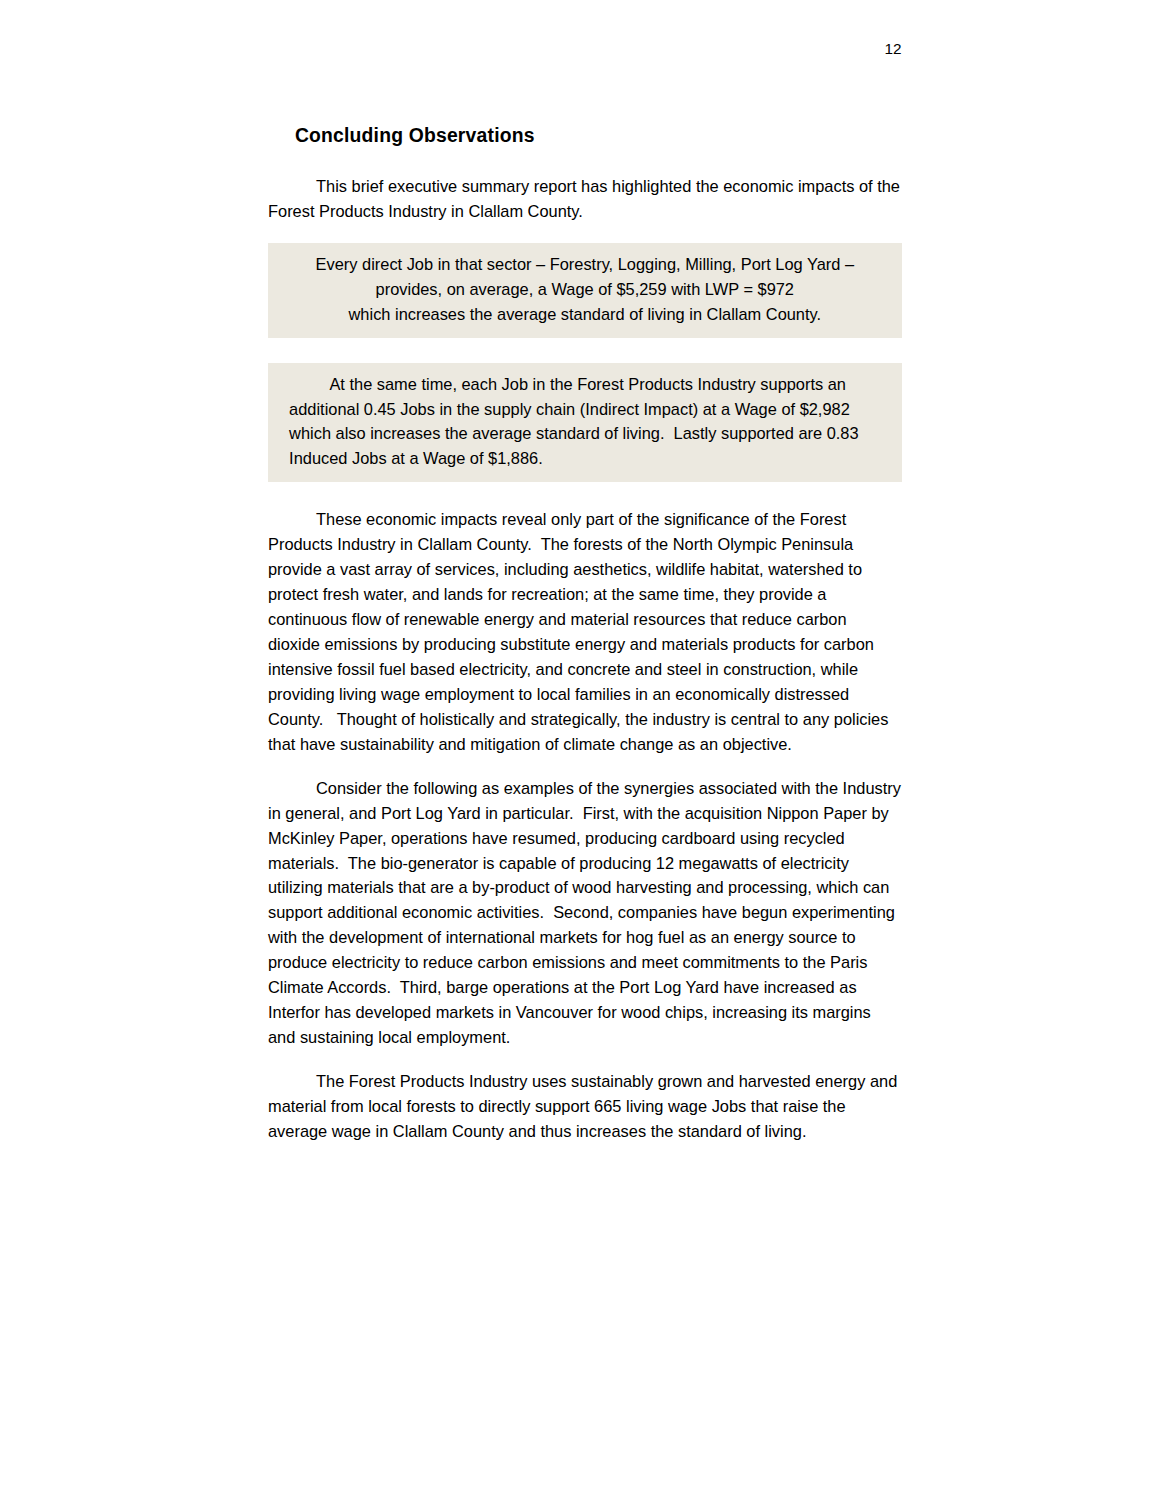12
Concluding Observations
This brief executive summary report has highlighted the economic impacts of the Forest Products Industry in Clallam County.
Every direct Job in that sector – Forestry, Logging, Milling, Port Log Yard –
provides, on average, a Wage of $5,259 with LWP = $972
which increases the average standard of living in Clallam County.
At the same time, each Job in the Forest Products Industry supports an additional 0.45 Jobs in the supply chain (Indirect Impact) at a Wage of $2,982 which also increases the average standard of living. Lastly supported are 0.83 Induced Jobs at a Wage of $1,886.
These economic impacts reveal only part of the significance of the Forest Products Industry in Clallam County. The forests of the North Olympic Peninsula provide a vast array of services, including aesthetics, wildlife habitat, watershed to protect fresh water, and lands for recreation; at the same time, they provide a continuous flow of renewable energy and material resources that reduce carbon dioxide emissions by producing substitute energy and materials products for carbon intensive fossil fuel based electricity, and concrete and steel in construction, while providing living wage employment to local families in an economically distressed County. Thought of holistically and strategically, the industry is central to any policies that have sustainability and mitigation of climate change as an objective.
Consider the following as examples of the synergies associated with the Industry in general, and Port Log Yard in particular. First, with the acquisition Nippon Paper by McKinley Paper, operations have resumed, producing cardboard using recycled materials. The bio-generator is capable of producing 12 megawatts of electricity utilizing materials that are a by-product of wood harvesting and processing, which can support additional economic activities. Second, companies have begun experimenting with the development of international markets for hog fuel as an energy source to produce electricity to reduce carbon emissions and meet commitments to the Paris Climate Accords. Third, barge operations at the Port Log Yard have increased as Interfor has developed markets in Vancouver for wood chips, increasing its margins and sustaining local employment.
The Forest Products Industry uses sustainably grown and harvested energy and material from local forests to directly support 665 living wage Jobs that raise the average wage in Clallam County and thus increases the standard of living.